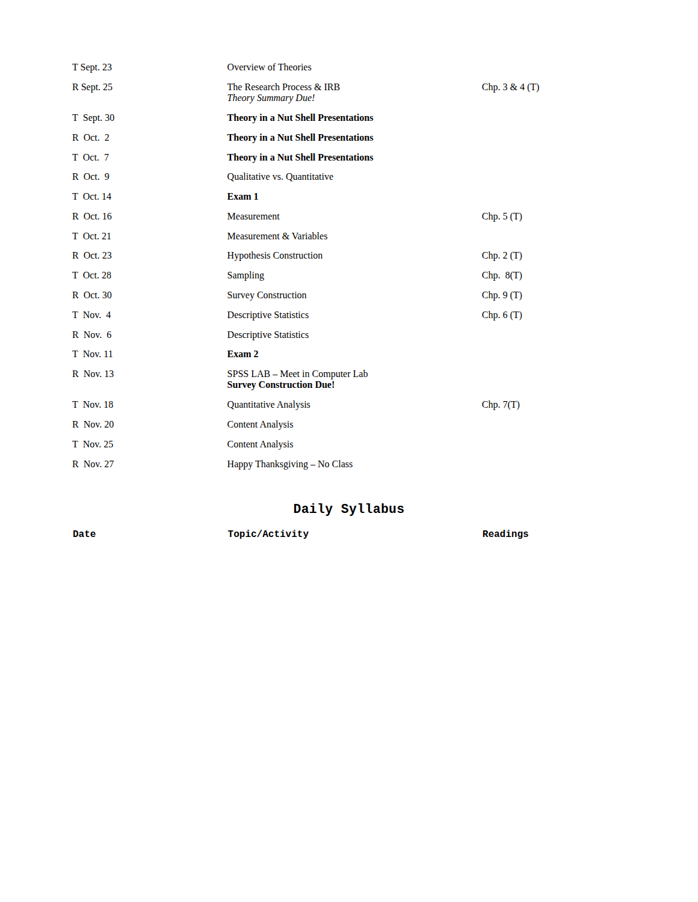| T Sept. 23 | Overview of Theories | |
| R Sept. 25 | The Research Process & IRB Theory Summary Due! | Chp. 3 & 4 (T) |
| T Sept. 30 | Theory in a Nut Shell Presentations | |
| R Oct. 2 | Theory in a Nut Shell Presentations | |
| T Oct. 7 | Theory in a Nut Shell Presentations | |
| R Oct. 9 | Qualitative vs. Quantitative | |
| T Oct. 14 | Exam 1 | |
| R Oct. 16 | Measurement | Chp. 5 (T) |
| T Oct. 21 | Measurement & Variables | |
| R Oct. 23 | Hypothesis Construction | Chp. 2 (T) |
| T Oct. 28 | Sampling | Chp. 8(T) |
| R Oct. 30 | Survey Construction | Chp. 9 (T) |
| T Nov. 4 | Descriptive Statistics | Chp. 6 (T) |
| R Nov. 6 | Descriptive Statistics | |
| T Nov. 11 | Exam 2 | |
| R Nov. 13 | SPSS LAB – Meet in Computer Lab Survey Construction Due! | |
| T Nov. 18 | Quantitative Analysis | Chp. 7(T) |
| R Nov. 20 | Content Analysis | |
| T Nov. 25 | Content Analysis | |
| R Nov. 27 | Happy Thanksgiving – No Class | |
Daily Syllabus
| Date | Topic/Activity | Readings |